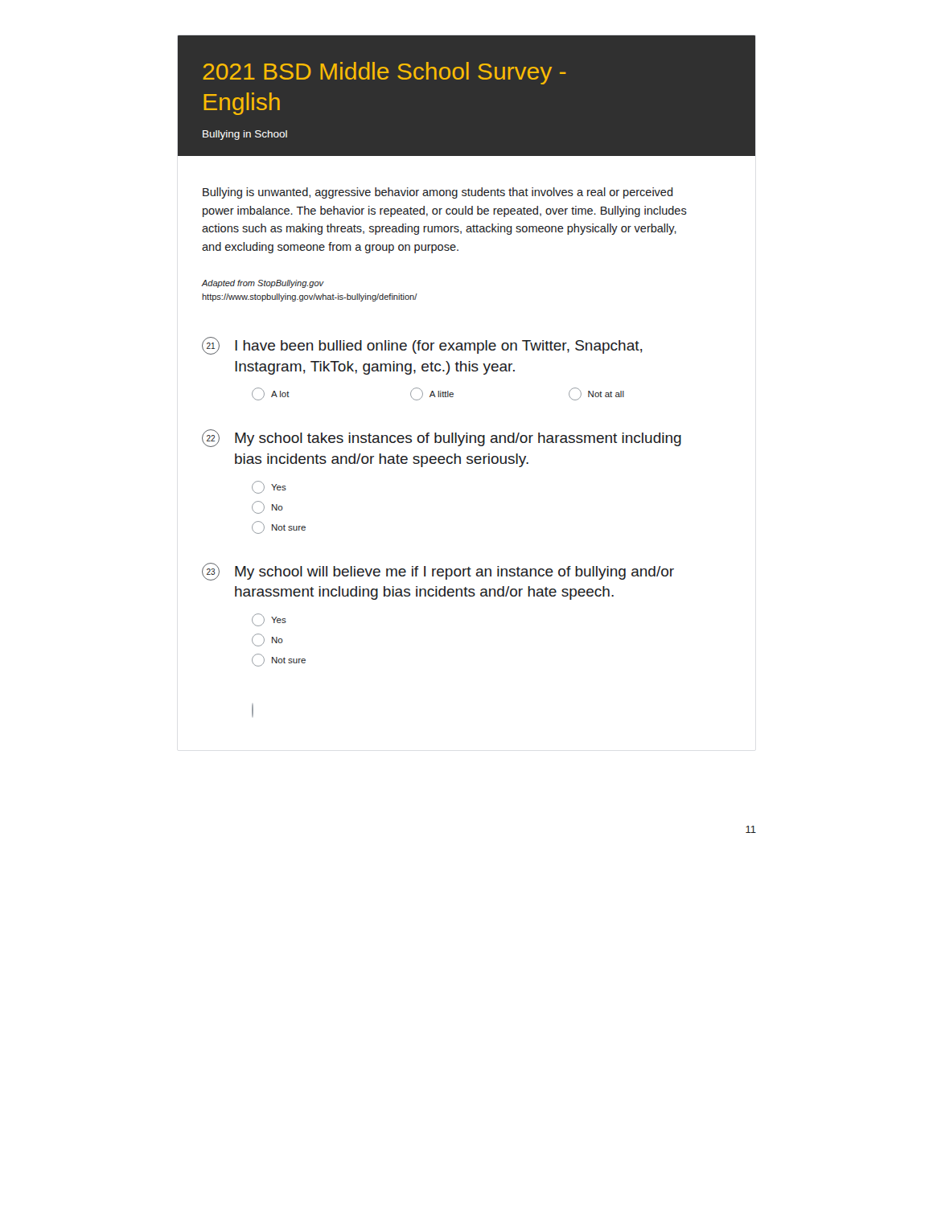2021 BSD Middle School Survey -
English
Bullying in School
Bullying is unwanted, aggressive behavior among students that involves a real or perceived power imbalance. The behavior is repeated, or could be repeated, over time. Bullying includes actions such as making threats, spreading rumors, attacking someone physically or verbally, and excluding someone from a group on purpose.
Adapted from StopBullying.gov
https://www.stopbullying.gov/what-is-bullying/definition/
21
I have been bullied online (for example on Twitter, Snapchat,
Instagram, TikTok, gaming, etc.) this year.
A lot
A little
Not at all
22
My school takes instances of bullying and/or harassment including
bias incidents and/or hate speech seriously.
Yes
No
Not sure
23
My school will believe me if I report an instance of bullying and/or
harassment including bias incidents and/or hate speech.
Yes
No
Not sure
11